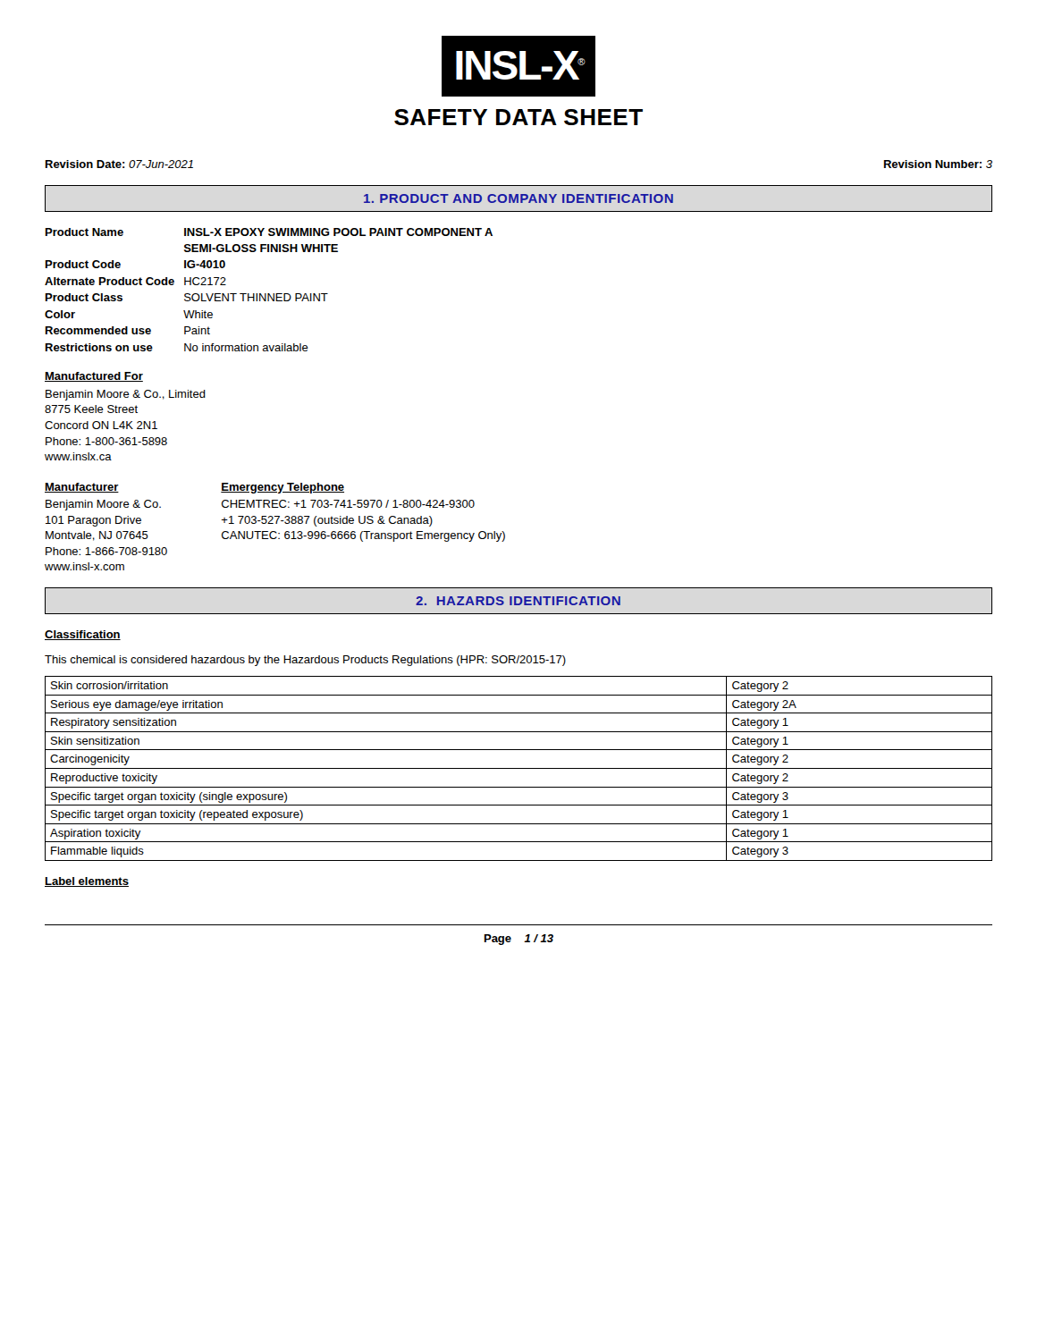INSL-X®
SAFETY DATA SHEET
Revision Date: 07-Jun-2021
Revision Number: 3
1. PRODUCT AND COMPANY IDENTIFICATION
| Product Name | INSL-X EPOXY SWIMMING POOL PAINT COMPONENT A SEMI-GLOSS FINISH WHITE |
| Product Code | IG-4010 |
| Alternate Product Code | HC2172 |
| Product Class | SOLVENT THINNED PAINT |
| Color | White |
| Recommended use | Paint |
| Restrictions on use | No information available |
Manufactured For
Benjamin Moore & Co., Limited
8775 Keele Street
Concord ON L4K 2N1
Phone: 1-800-361-5898
www.inslx.ca
Manufacturer
Benjamin Moore & Co.
101 Paragon Drive
Montvale, NJ 07645
Phone: 1-866-708-9180
www.insl-x.com
Emergency Telephone
CHEMTREC: +1 703-741-5970 / 1-800-424-9300
+1 703-527-3887 (outside US & Canada)
CANUTEC: 613-996-6666 (Transport Emergency Only)
2. HAZARDS IDENTIFICATION
Classification
This chemical is considered hazardous by the Hazardous Products Regulations (HPR: SOR/2015-17)
| Skin corrosion/irritation | Category 2 |
| Serious eye damage/eye irritation | Category 2A |
| Respiratory sensitization | Category 1 |
| Skin sensitization | Category 1 |
| Carcinogenicity | Category 2 |
| Reproductive toxicity | Category 2 |
| Specific target organ toxicity (single exposure) | Category 3 |
| Specific target organ toxicity (repeated exposure) | Category 1 |
| Aspiration toxicity | Category 1 |
| Flammable liquids | Category 3 |
Label elements
Page 1 / 13